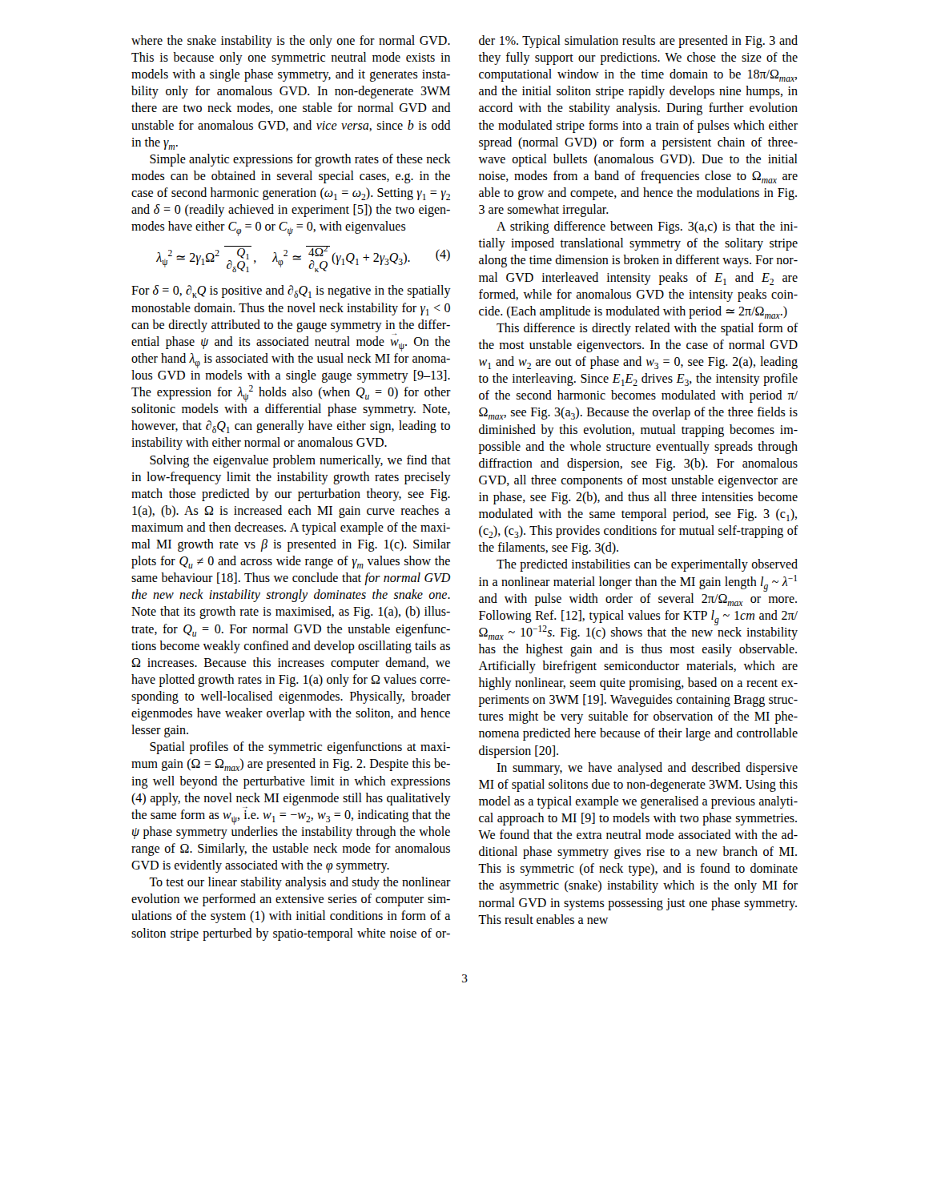where the snake instability is the only one for normal GVD. This is because only one symmetric neutral mode exists in models with a single phase symmetry, and it generates instability only for anomalous GVD. In non-degenerate 3WM there are two neck modes, one stable for normal GVD and unstable for anomalous GVD, and vice versa, since b is odd in the γm.
Simple analytic expressions for growth rates of these neck modes can be obtained in several special cases, e.g. in the case of second harmonic generation (ω1 = ω2). Setting γ1 = γ2 and δ = 0 (readily achieved in experiment [5]) the two eigenmodes have either Cφ = 0 or Cψ = 0, with eigenvalues
λψ2 ≃ 2γ1Ω2 Q1∂δQ1, λφ2 ≃ 4Ω2∂κQ(γ1Q1 + 2γ3Q3). (4)
For δ = 0, ∂κQ is positive and ∂δQ1 is negative in the spatially monostable domain. Thus the novel neck instability for γ1 < 0 can be directly attributed to the gauge symmetry in the differential phase ψ and its associated neutral mode wψ. On the other hand λφ is associated with the usual neck MI for anomalous GVD in models with a single gauge symmetry [9–13]. The expression for λψ2 holds also (when Qu = 0) for other solitonic models with a differential phase symmetry. Note, however, that ∂δQ1 can generally have either sign, leading to instability with either normal or anomalous GVD.
Solving the eigenvalue problem numerically, we find that in low-frequency limit the instability growth rates precisely match those predicted by our perturbation theory, see Fig. 1(a), (b). As Ω is increased each MI gain curve reaches a maximum and then decreases. A typical example of the maximal MI growth rate vs β is presented in Fig. 1(c). Similar plots for Qu ≠ 0 and across wide range of γm values show the same behaviour [18]. Thus we conclude that for normal GVD the new neck instability strongly dominates the snake one. Note that its growth rate is maximised, as Fig. 1(a), (b) illustrate, for Qu = 0. For normal GVD the unstable eigenfunctions become weakly confined and develop oscillating tails as Ω increases. Because this increases computer demand, we have plotted growth rates in Fig. 1(a) only for Ω values corresponding to well-localised eigenmodes. Physically, broader eigenmodes have weaker overlap with the soliton, and hence lesser gain.
Spatial profiles of the symmetric eigenfunctions at maximum gain (Ω = Ωmax) are presented in Fig. 2. Despite this being well beyond the perturbative limit in which expressions (4) apply, the novel neck MI eigenmode still has qualitatively the same form as wψ, i.e. w1 = −w2, w3 = 0, indicating that the ψ phase symmetry underlies the instability through the whole range of Ω. Similarly, the ustable neck mode for anomalous GVD is evidently associated with the φ symmetry.
To test our linear stability analysis and study the nonlinear evolution we performed an extensive series of computer simulations of the system (1) with initial conditions in form of a soliton stripe perturbed by spatio-temporal white noise of order 1%. Typical simulation results are presented in Fig. 3 and they fully support our predictions. We chose the size of the computational window in the time domain to be 18π/Ωmax, and the initial soliton stripe rapidly develops nine humps, in accord with the stability analysis. During further evolution the modulated stripe forms into a train of pulses which either spread (normal GVD) or form a persistent chain of three-wave optical bullets (anomalous GVD). Due to the initial noise, modes from a band of frequencies close to Ωmax are able to grow and compete, and hence the modulations in Fig. 3 are somewhat irregular.
A striking difference between Figs. 3(a,c) is that the initially imposed translational symmetry of the solitary stripe along the time dimension is broken in different ways. For normal GVD interleaved intensity peaks of E1 and E2 are formed, while for anomalous GVD the intensity peaks coincide. (Each amplitude is modulated with period ≃ 2π/Ωmax.)
This difference is directly related with the spatial form of the most unstable eigenvectors. In the case of normal GVD w1 and w2 are out of phase and w3 = 0, see Fig. 2(a), leading to the interleaving. Since E1E2 drives E3, the intensity profile of the second harmonic becomes modulated with period π/Ωmax, see Fig. 3(a3). Because the overlap of the three fields is diminished by this evolution, mutual trapping becomes impossible and the whole structure eventually spreads through diffraction and dispersion, see Fig. 3(b). For anomalous GVD, all three components of most unstable eigenvector are in phase, see Fig. 2(b), and thus all three intensities become modulated with the same temporal period, see Fig. 3 (c1), (c2), (c3). This provides conditions for mutual self-trapping of the filaments, see Fig. 3(d).
The predicted instabilities can be experimentally observed in a nonlinear material longer than the MI gain length lg ~ λ−1 and with pulse width order of several 2π/Ωmax or more. Following Ref. [12], typical values for KTP lg ~ 1cm and 2π/Ωmax ~ 10−12s. Fig. 1(c) shows that the new neck instability has the highest gain and is thus most easily observable. Artificially birefrigent semiconductor materials, which are highly nonlinear, seem quite promising, based on a recent experiments on 3WM [19]. Waveguides containing Bragg structures might be very suitable for observation of the MI phenomena predicted here because of their large and controllable dispersion [20].
In summary, we have analysed and described dispersive MI of spatial solitons due to non-degenerate 3WM. Using this model as a typical example we generalised a previous analytical approach to MI [9] to models with two phase symmetries. We found that the extra neutral mode associated with the additional phase symmetry gives rise to a new branch of MI. This is symmetric (of neck type), and is found to dominate the asymmetric (snake) instability which is the only MI for normal GVD in systems possessing just one phase symmetry. This result enables a new
3